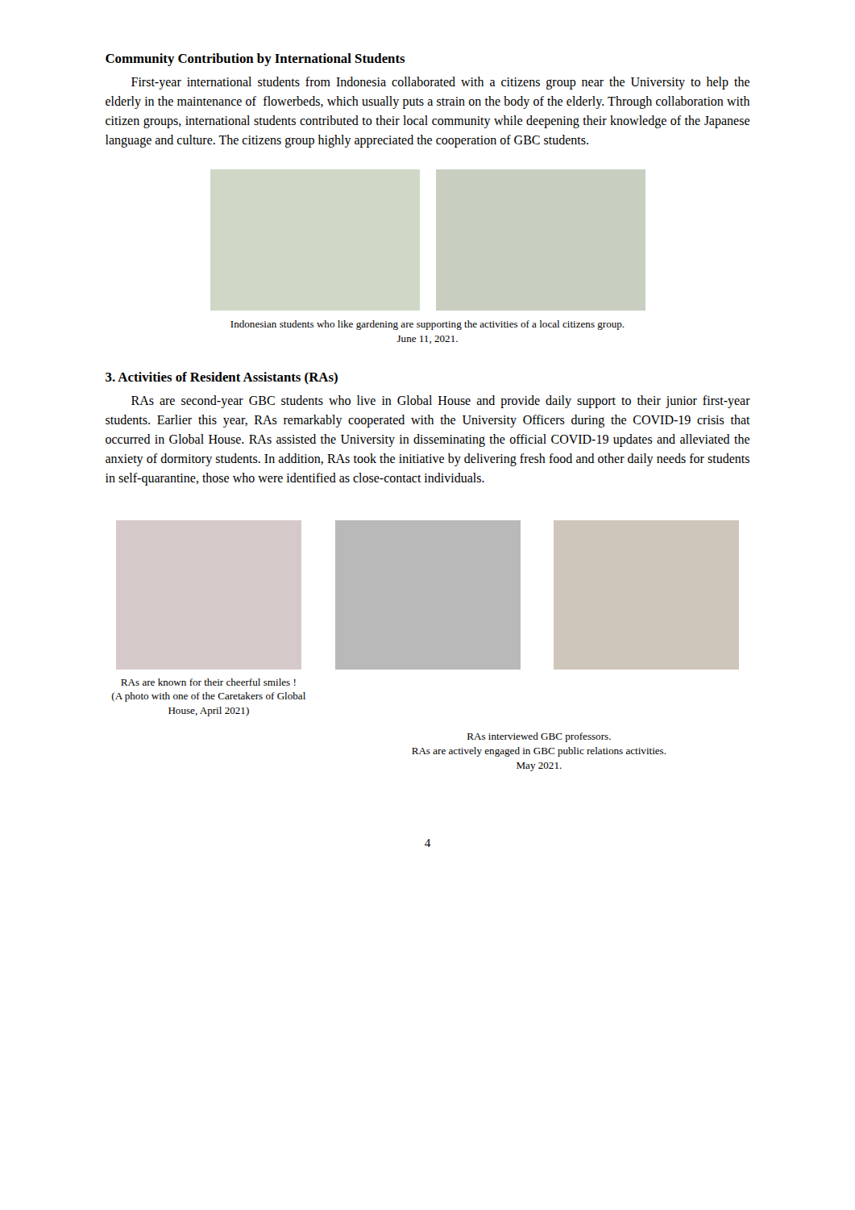Community Contribution by International Students
First-year international students from Indonesia collaborated with a citizens group near the University to help the elderly in the maintenance of flowerbeds, which usually puts a strain on the body of the elderly. Through collaboration with citizen groups, international students contributed to their local community while deepening their knowledge of the Japanese language and culture. The citizens group highly appreciated the cooperation of GBC students.
Indonesian students who like gardening are supporting the activities of a local citizens group.
June 11, 2021.
3. Activities of Resident Assistants (RAs)
RAs are second-year GBC students who live in Global House and provide daily support to their junior first-year students. Earlier this year, RAs remarkably cooperated with the University Officers during the COVID-19 crisis that occurred in Global House. RAs assisted the University in disseminating the official COVID-19 updates and alleviated the anxiety of dormitory students. In addition, RAs took the initiative by delivering fresh food and other daily needs for students in self-quarantine, those who were identified as close-contact individuals.
RAs are known for their cheerful smiles !
(A photo with one of the Caretakers of Global House, April 2021)
RAs interviewed GBC professors.
RAs are actively engaged in GBC public relations activities.
May 2021.
4